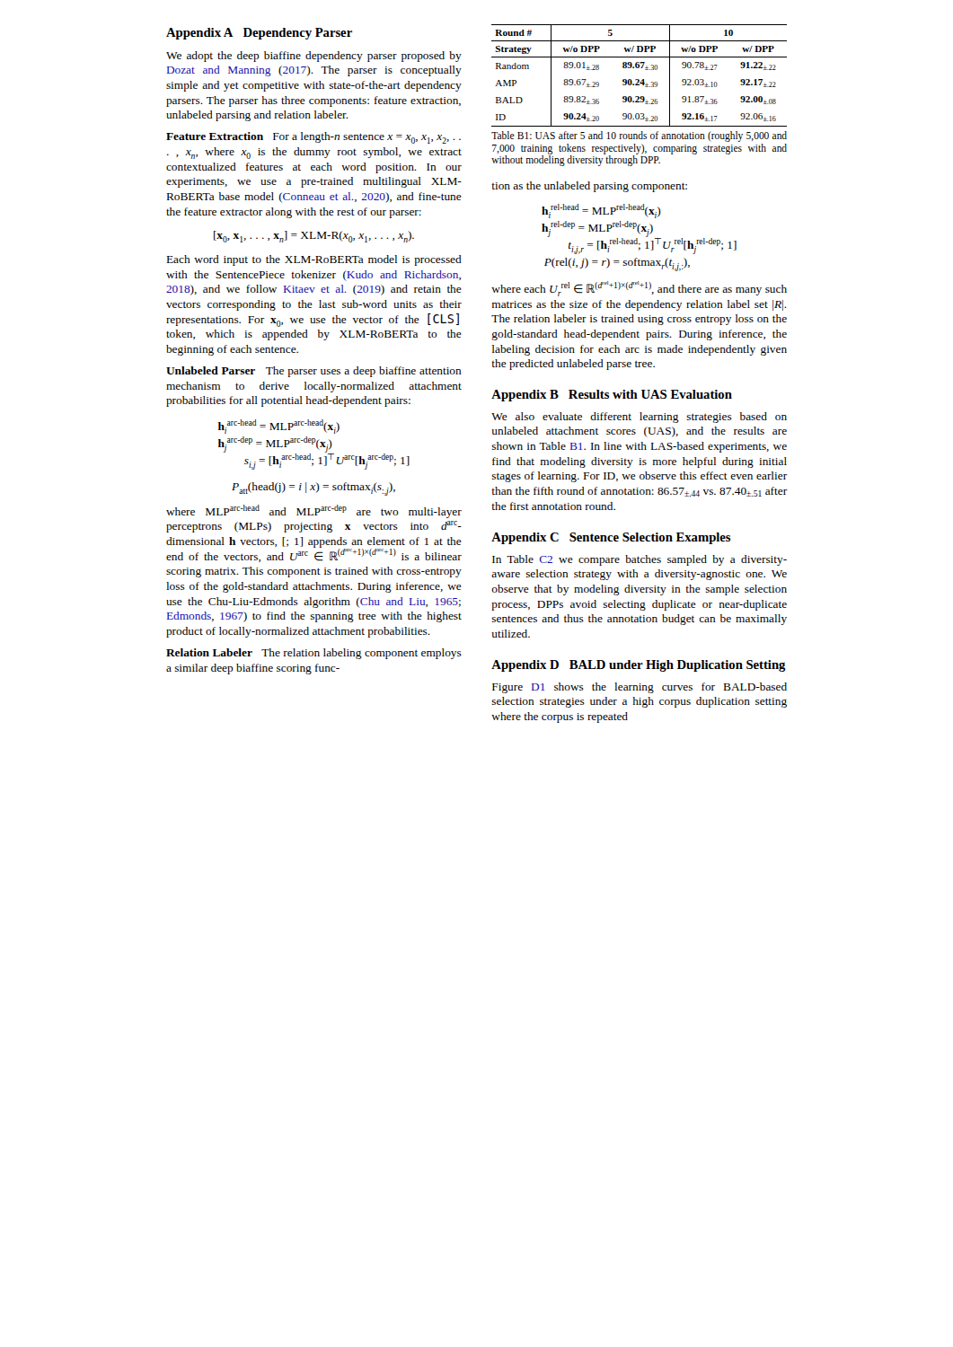Appendix A Dependency Parser
We adopt the deep biaffine dependency parser proposed by Dozat and Manning (2017). The parser is conceptually simple and yet competitive with state-of-the-art dependency parsers. The parser has three components: feature extraction, unlabeled parsing and relation labeler.
Feature Extraction For a length-n sentence x = x0, x1, x2, . . . , xn, where x0 is the dummy root symbol, we extract contextualized features at each word position. In our experiments, we use a pre-trained multilingual XLM-RoBERTa base model (Conneau et al., 2020), and fine-tune the feature extractor along with the rest of our parser:
[x0, x1, . . . , xn] = XLM-R(x0, x1, . . . , xn).
Each word input to the XLM-RoBERTa model is processed with the SentencePiece tokenizer (Kudo and Richardson, 2018), and we follow Kitaev et al. (2019) and retain the vectors corresponding to the last sub-word units as their representations. For x0, we use the vector of the [CLS] token, which is appended by XLM-RoBERTa to the beginning of each sentence.
Unlabeled Parser The parser uses a deep biaffine attention mechanism to derive locally-normalized attachment probabilities for all potential head-dependent pairs:
hiarc-head = MLParc-head(xi)
hjarc-dep = MLParc-dep(xj)
si,j = [hiarc-head; 1]⊤Uarc[hjarc-dep; 1]
Patt(head(j) = i | x) = softmaxi(s:,j),
where MLParc-head and MLParc-dep are two multi-layer perceptrons (MLPs) projecting x vectors into darc-dimensional h vectors, [; 1] appends an element of 1 at the end of the vectors, and Uarc ∈ ℝ(darc+1)×(darc+1) is a bilinear scoring matrix. This component is trained with cross-entropy loss of the gold-standard attachments. During inference, we use the Chu-Liu-Edmonds algorithm (Chu and Liu, 1965; Edmonds, 1967) to find the spanning tree with the highest product of locally-normalized attachment probabilities.
Relation Labeler The relation labeling component employs a similar deep biaffine scoring func-
| Round # | 5 | 10 |
| --- | --- | --- |
| Strategy | w/o DPP | w/ DPP | w/o DPP | w/ DPP |
| Random | 89.01 ±.28 | 89.67 ±.30 | 90.78 ±.27 | 91.22 ±.22 |
| AMP | 89.67 ±.29 | 90.24 ±.39 | 92.03 ±.10 | 92.17 ±.22 |
| BALD | 89.82 ±.36 | 90.29 ±.26 | 91.87 ±.36 | 92.00 ±.08 |
| ID | 90.24 ±.20 | 90.03 ±.20 | 92.16 ±.17 | 92.06 ±.16 |
Table B1: UAS after 5 and 10 rounds of annotation (roughly 5,000 and 7,000 training tokens respectively), comparing strategies with and without modeling diversity through DPP.
tion as the unlabeled parsing component:
hirel-head = MLPrel-head(xi)
hjrel-dep = MLPrel-dep(xj)
ti,j,r = [hirel-head; 1]⊤Urrel[hjrel-dep; 1]
P(rel(i, j) = r) = softmaxr(ti,j,:),
where each Urrel ∈ ℝ(drel+1)×(drel+1), and there are as many such matrices as the size of the dependency relation label set |R|. The relation labeler is trained using cross entropy loss on the gold-standard head-dependent pairs. During inference, the labeling decision for each arc is made independently given the predicted unlabeled parse tree.
Appendix B Results with UAS Evaluation
We also evaluate different learning strategies based on unlabeled attachment scores (UAS), and the results are shown in Table B1. In line with LAS-based experiments, we find that modeling diversity is more helpful during initial stages of learning. For ID, we observe this effect even earlier than the fifth round of annotation: 86.57±.44 vs. 87.40±.51 after the first annotation round.
Appendix C Sentence Selection Examples
In Table C2 we compare batches sampled by a diversity-aware selection strategy with a diversity-agnostic one. We observe that by modeling diversity in the sample selection process, DPPs avoid selecting duplicate or near-duplicate sentences and thus the annotation budget can be maximally utilized.
Appendix D BALD under High Duplication Setting
Figure D1 shows the learning curves for BALD-based selection strategies under a high corpus duplication setting where the corpus is repeated